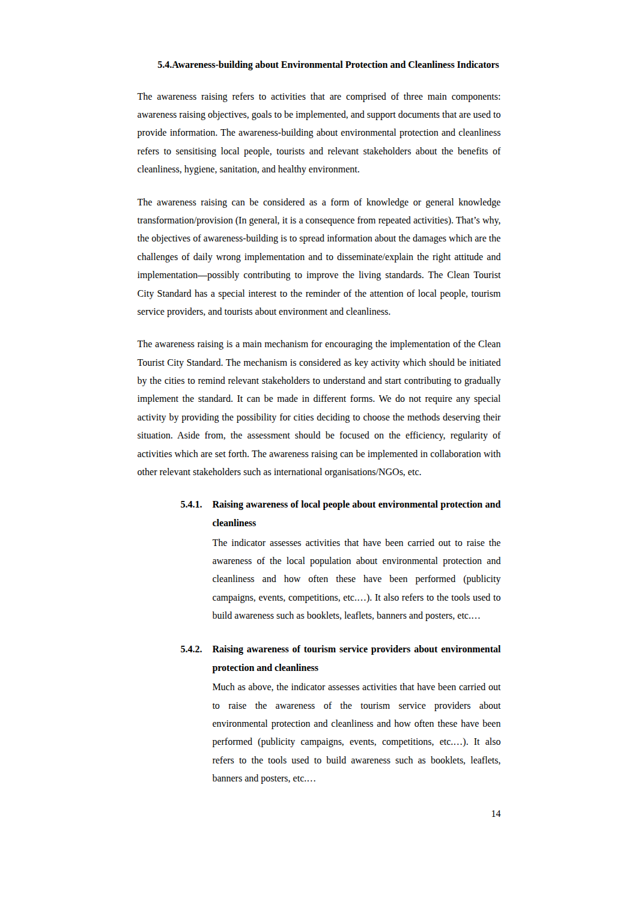5.4.Awareness-building about Environmental Protection and Cleanliness Indicators
The awareness raising refers to activities that are comprised of three main components: awareness raising objectives, goals to be implemented, and support documents that are used to provide information. The awareness-building about environmental protection and cleanliness refers to sensitising local people, tourists and relevant stakeholders about the benefits of cleanliness, hygiene, sanitation, and healthy environment.
The awareness raising can be considered as a form of knowledge or general knowledge transformation/provision (In general, it is a consequence from repeated activities). That’s why, the objectives of awareness-building is to spread information about the damages which are the challenges of daily wrong implementation and to disseminate/explain the right attitude and implementation—possibly contributing to improve the living standards. The Clean Tourist City Standard has a special interest to the reminder of the attention of local people, tourism service providers, and tourists about environment and cleanliness.
The awareness raising is a main mechanism for encouraging the implementation of the Clean Tourist City Standard. The mechanism is considered as key activity which should be initiated by the cities to remind relevant stakeholders to understand and start contributing to gradually implement the standard. It can be made in different forms. We do not require any special activity by providing the possibility for cities deciding to choose the methods deserving their situation. Aside from, the assessment should be focused on the efficiency, regularity of activities which are set forth. The awareness raising can be implemented in collaboration with other relevant stakeholders such as international organisations/NGOs, etc.
5.4.1. Raising awareness of local people about environmental protection and cleanliness
The indicator assesses activities that have been carried out to raise the awareness of the local population about environmental protection and cleanliness and how often these have been performed (publicity campaigns, events, competitions, etc.…). It also refers to the tools used to build awareness such as booklets, leaflets, banners and posters, etc.…
5.4.2. Raising awareness of tourism service providers about environmental protection and cleanliness
Much as above, the indicator assesses activities that have been carried out to raise the awareness of the tourism service providers about environmental protection and cleanliness and how often these have been performed (publicity campaigns, events, competitions, etc.…). It also refers to the tools used to build awareness such as booklets, leaflets, banners and posters, etc.…
14